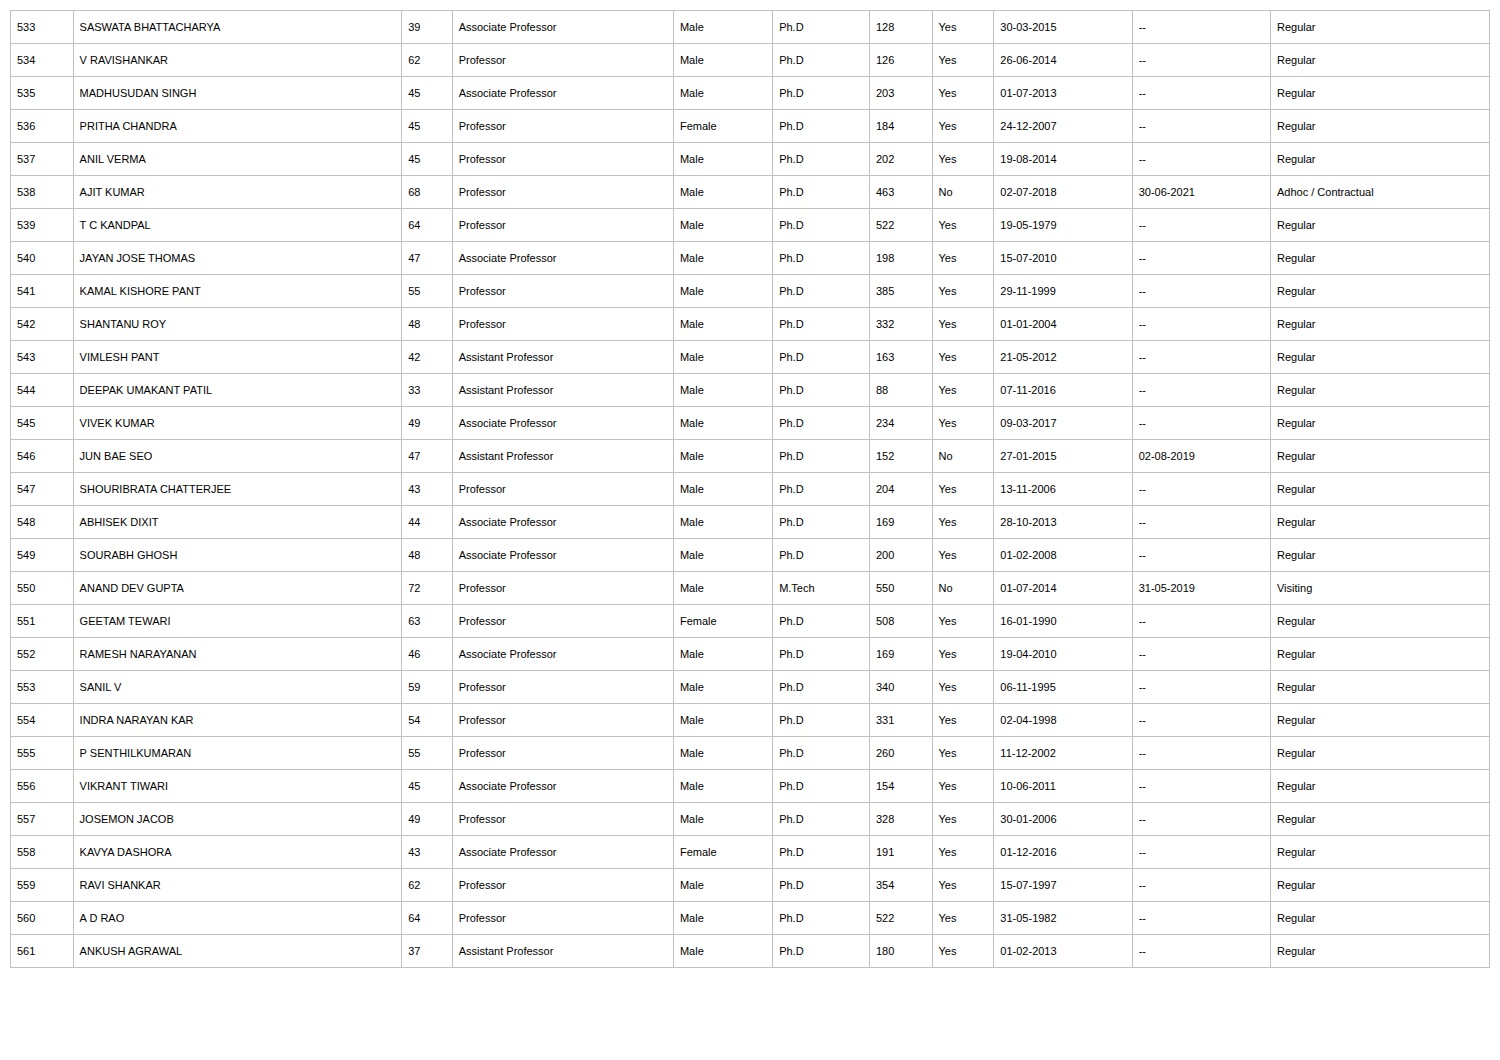| 533 | SASWATA BHATTACHARYA | 39 | Associate Professor | Male | Ph.D | 128 | Yes | 30-03-2015 | -- | Regular |
| 534 | V RAVISHANKAR | 62 | Professor | Male | Ph.D | 126 | Yes | 26-06-2014 | -- | Regular |
| 535 | MADHUSUDAN SINGH | 45 | Associate Professor | Male | Ph.D | 203 | Yes | 01-07-2013 | -- | Regular |
| 536 | PRITHA CHANDRA | 45 | Professor | Female | Ph.D | 184 | Yes | 24-12-2007 | -- | Regular |
| 537 | ANIL VERMA | 45 | Professor | Male | Ph.D | 202 | Yes | 19-08-2014 | -- | Regular |
| 538 | AJIT KUMAR | 68 | Professor | Male | Ph.D | 463 | No | 02-07-2018 | 30-06-2021 | Adhoc / Contractual |
| 539 | T C KANDPAL | 64 | Professor | Male | Ph.D | 522 | Yes | 19-05-1979 | -- | Regular |
| 540 | JAYAN JOSE THOMAS | 47 | Associate Professor | Male | Ph.D | 198 | Yes | 15-07-2010 | -- | Regular |
| 541 | KAMAL KISHORE PANT | 55 | Professor | Male | Ph.D | 385 | Yes | 29-11-1999 | -- | Regular |
| 542 | SHANTANU ROY | 48 | Professor | Male | Ph.D | 332 | Yes | 01-01-2004 | -- | Regular |
| 543 | VIMLESH PANT | 42 | Assistant Professor | Male | Ph.D | 163 | Yes | 21-05-2012 | -- | Regular |
| 544 | DEEPAK UMAKANT PATIL | 33 | Assistant Professor | Male | Ph.D | 88 | Yes | 07-11-2016 | -- | Regular |
| 545 | VIVEK KUMAR | 49 | Associate Professor | Male | Ph.D | 234 | Yes | 09-03-2017 | -- | Regular |
| 546 | JUN BAE SEO | 47 | Assistant Professor | Male | Ph.D | 152 | No | 27-01-2015 | 02-08-2019 | Regular |
| 547 | SHOURIBRATA CHATTERJEE | 43 | Professor | Male | Ph.D | 204 | Yes | 13-11-2006 | -- | Regular |
| 548 | ABHISEK DIXIT | 44 | Associate Professor | Male | Ph.D | 169 | Yes | 28-10-2013 | -- | Regular |
| 549 | SOURABH GHOSH | 48 | Associate Professor | Male | Ph.D | 200 | Yes | 01-02-2008 | -- | Regular |
| 550 | ANAND DEV GUPTA | 72 | Professor | Male | M.Tech | 550 | No | 01-07-2014 | 31-05-2019 | Visiting |
| 551 | GEETAM TEWARI | 63 | Professor | Female | Ph.D | 508 | Yes | 16-01-1990 | -- | Regular |
| 552 | RAMESH NARAYANAN | 46 | Associate Professor | Male | Ph.D | 169 | Yes | 19-04-2010 | -- | Regular |
| 553 | SANIL V | 59 | Professor | Male | Ph.D | 340 | Yes | 06-11-1995 | -- | Regular |
| 554 | INDRA NARAYAN KAR | 54 | Professor | Male | Ph.D | 331 | Yes | 02-04-1998 | -- | Regular |
| 555 | P SENTHILKUMARAN | 55 | Professor | Male | Ph.D | 260 | Yes | 11-12-2002 | -- | Regular |
| 556 | VIKRANT TIWARI | 45 | Associate Professor | Male | Ph.D | 154 | Yes | 10-06-2011 | -- | Regular |
| 557 | JOSEMON JACOB | 49 | Professor | Male | Ph.D | 328 | Yes | 30-01-2006 | -- | Regular |
| 558 | KAVYA DASHORA | 43 | Associate Professor | Female | Ph.D | 191 | Yes | 01-12-2016 | -- | Regular |
| 559 | RAVI SHANKAR | 62 | Professor | Male | Ph.D | 354 | Yes | 15-07-1997 | -- | Regular |
| 560 | A D RAO | 64 | Professor | Male | Ph.D | 522 | Yes | 31-05-1982 | -- | Regular |
| 561 | ANKUSH AGRAWAL | 37 | Assistant Professor | Male | Ph.D | 180 | Yes | 01-02-2013 | -- | Regular |